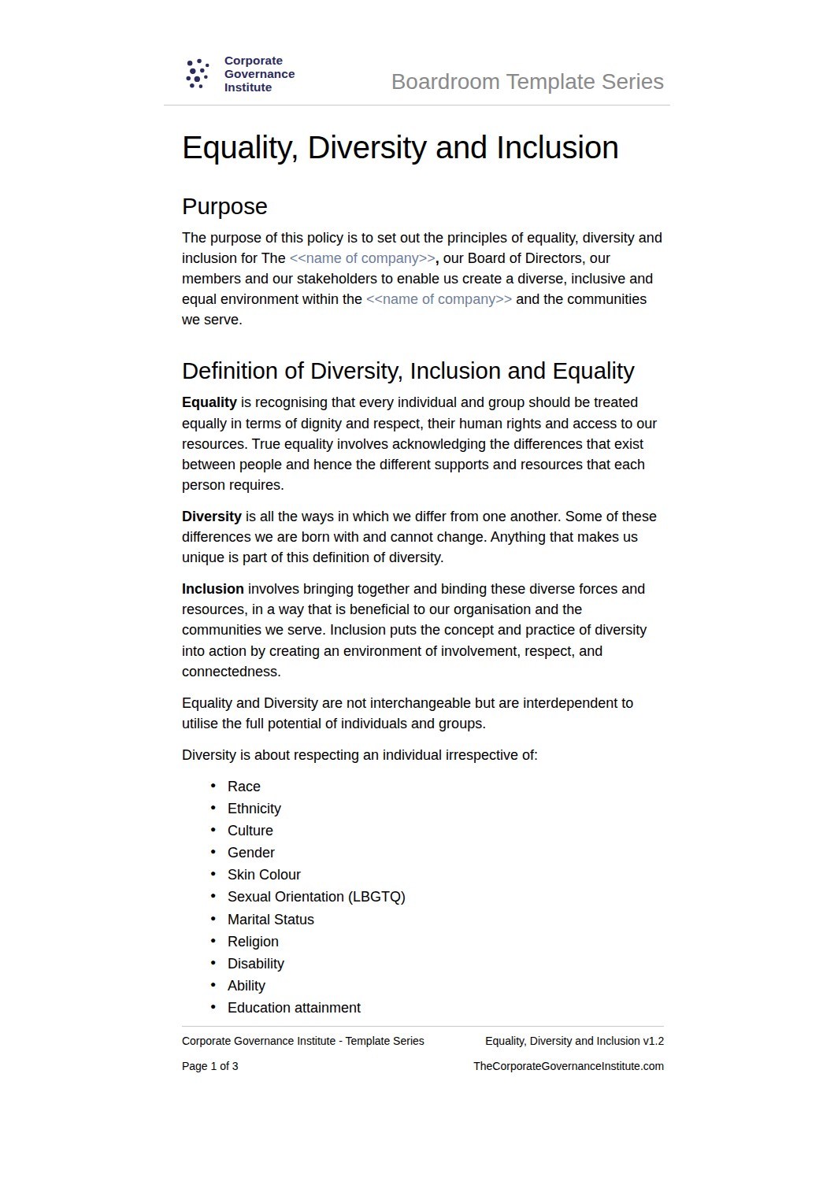Corporate
Governance
Institute
Boardroom Template Series
Equality, Diversity and Inclusion
Purpose
The purpose of this policy is to set out the principles of equality, diversity and inclusion for The <<name of company>>, our Board of Directors, our members and our stakeholders to enable us create a diverse, inclusive and equal environment within the <<name of company>> and the communities we serve.
Definition of Diversity, Inclusion and Equality
Equality is recognising that every individual and group should be treated equally in terms of dignity and respect, their human rights and access to our resources. True equality involves acknowledging the differences that exist between people and hence the different supports and resources that each person requires.
Diversity is all the ways in which we differ from one another. Some of these differences we are born with and cannot change. Anything that makes us unique is part of this definition of diversity.
Inclusion involves bringing together and binding these diverse forces and resources, in a way that is beneficial to our organisation and the communities we serve. Inclusion puts the concept and practice of diversity into action by creating an environment of involvement, respect, and connectedness.
Equality and Diversity are not interchangeable but are interdependent to utilise the full potential of individuals and groups.
Diversity is about respecting an individual irrespective of:
Race
Ethnicity
Culture
Gender
Skin Colour
Sexual Orientation (LBGTQ)
Marital Status
Religion
Disability
Ability
Education attainment
Corporate Governance Institute - Template Series
Equality, Diversity and Inclusion v1.2
Page 1 of 3
TheCorporateGovernanceInstitute.com